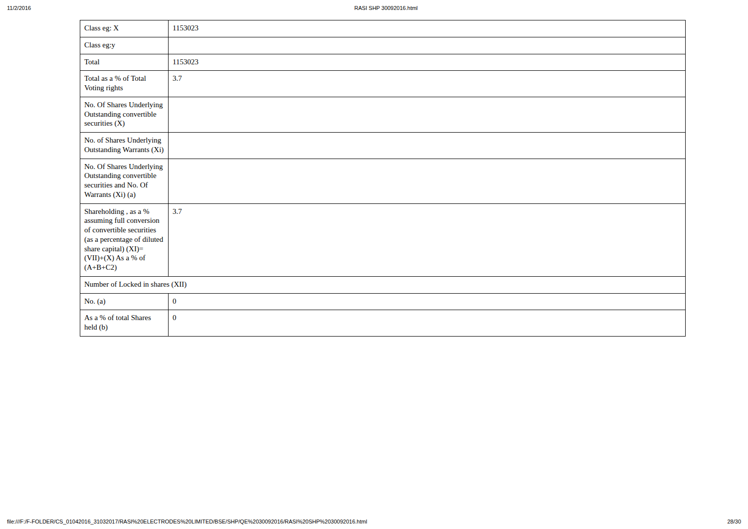11/2/2016
RASI SHP 30092016.html
| Class eg: X | 1153023 |
| Class eg:y | |
| Total | 1153023 |
| Total as a % of Total Voting rights | 3.7 |
| No. Of Shares Underlying Outstanding convertible securities (X) | |
| No. of Shares Underlying Outstanding Warrants (Xi) | |
| No. Of Shares Underlying Outstanding convertible securities and No. Of Warrants (Xi) (a) | |
| Shareholding , as a % assuming full conversion of convertible securities (as a percentage of diluted share capital) (XI)= (VII)+(X) As a % of (A+B+C2) | 3.7 |
| Number of Locked in shares (XII) |
| No. (a) | 0 |
| As a % of total Shares held (b) | 0 |
file:///F:/F-FOLDER/CS_01042016_31032017/RASI%20ELECTRODES%20LIMITED/BSE/SHP/QE%2030092016/RASI%20SHP%2030092016.html
28/30